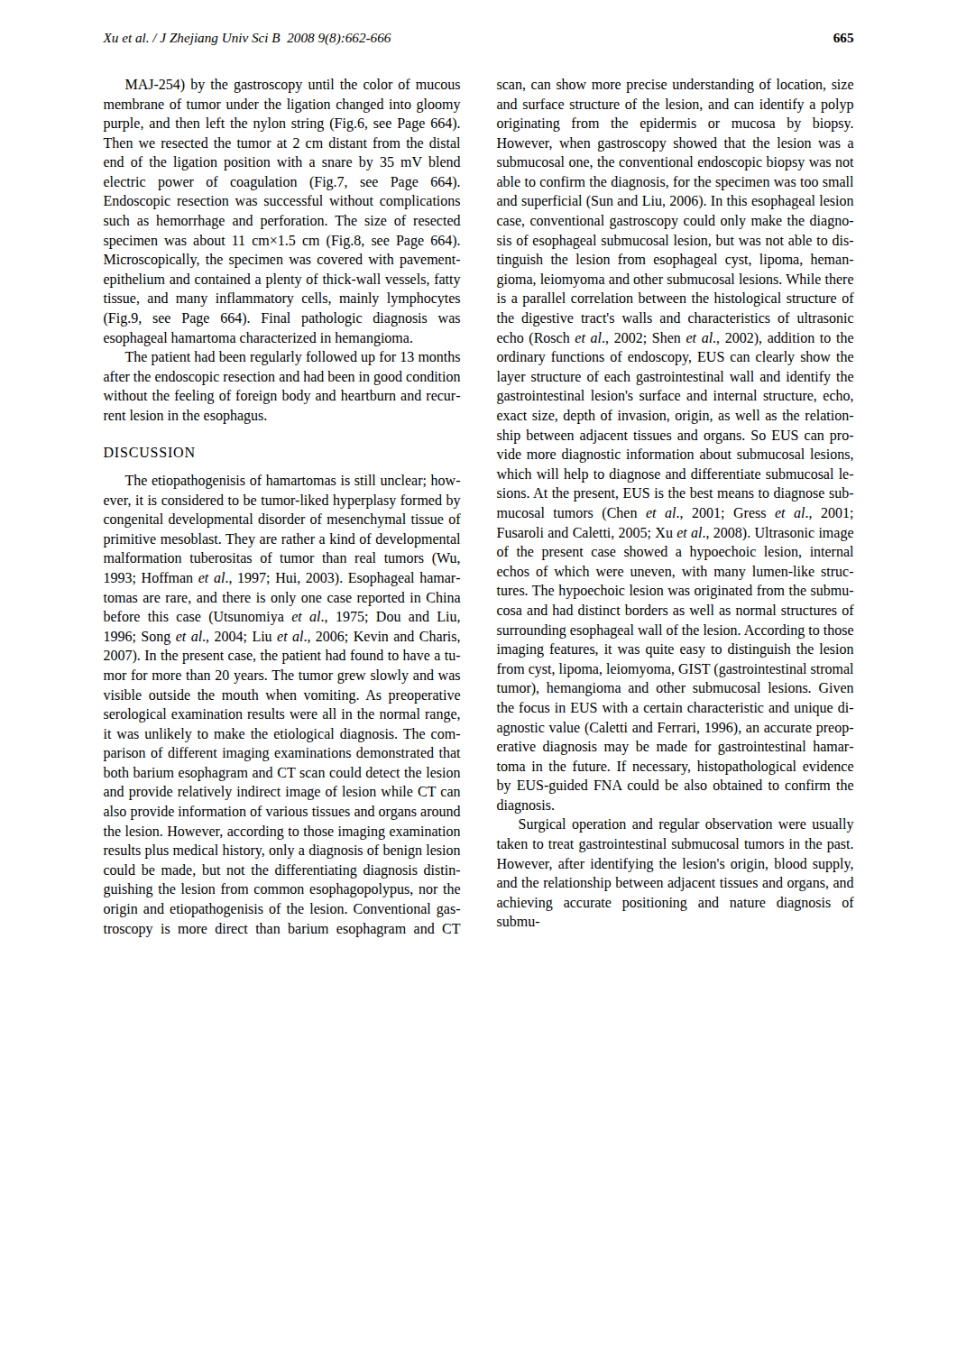Xu et al. / J Zhejiang Univ Sci B 2008 9(8):662-666 665
MAJ-254) by the gastroscopy until the color of mucous membrane of tumor under the ligation changed into gloomy purple, and then left the nylon string (Fig.6, see Page 664). Then we resected the tumor at 2 cm distant from the distal end of the ligation position with a snare by 35 mV blend electric power of coagulation (Fig.7, see Page 664). Endoscopic resection was successful without complications such as hemorrhage and perforation. The size of resected specimen was about 11 cm×1.5 cm (Fig.8, see Page 664). Microscopically, the specimen was covered with pavement-epithelium and contained a plenty of thick-wall vessels, fatty tissue, and many inflammatory cells, mainly lymphocytes (Fig.9, see Page 664). Final pathologic diagnosis was esophageal hamartoma characterized in hemangioma.
The patient had been regularly followed up for 13 months after the endoscopic resection and had been in good condition without the feeling of foreign body and heartburn and recurrent lesion in the esophagus.
Discussion
The etiopathogenisis of hamartomas is still unclear; however, it is considered to be tumor-liked hyperplasy formed by congenital developmental disorder of mesenchymal tissue of primitive mesoblast. They are rather a kind of developmental malformation tuberositas of tumor than real tumors (Wu, 1993; Hoffman et al., 1997; Hui, 2003). Esophageal hamartomas are rare, and there is only one case reported in China before this case (Utsunomiya et al., 1975; Dou and Liu, 1996; Song et al., 2004; Liu et al., 2006; Kevin and Charis, 2007). In the present case, the patient had found to have a tumor for more than 20 years. The tumor grew slowly and was visible outside the mouth when vomiting. As preoperative serological examination results were all in the normal range, it was unlikely to make the etiological diagnosis. The comparison of different imaging examinations demonstrated that both barium esophagram and CT scan could detect the lesion and provide relatively indirect image of lesion while CT can also provide information of various tissues and organs around the lesion. However, according to those imaging examination results plus medical history, only a diagnosis of benign lesion could be made, but not the differentiating diagnosis distinguishing the lesion from common esophagopolypus, nor the origin and etiopathogenisis of the lesion. Conventional gastroscopy is more direct than barium esophagram and CT scan, can show more precise understanding of location, size and surface structure of the lesion, and can identify a polyp originating from the epidermis or mucosa by biopsy. However, when gastroscopy showed that the lesion was a submucosal one, the conventional endoscopic biopsy was not able to confirm the diagnosis, for the specimen was too small and superficial (Sun and Liu, 2006). In this esophageal lesion case, conventional gastroscopy could only make the diagnosis of esophageal submucosal lesion, but was not able to distinguish the lesion from esophageal cyst, lipoma, hemangioma, leiomyoma and other submucosal lesions. While there is a parallel correlation between the histological structure of the digestive tract's walls and characteristics of ultrasonic echo (Rosch et al., 2002; Shen et al., 2002), addition to the ordinary functions of endoscopy, EUS can clearly show the layer structure of each gastrointestinal wall and identify the gastrointestinal lesion's surface and internal structure, echo, exact size, depth of invasion, origin, as well as the relationship between adjacent tissues and organs. So EUS can provide more diagnostic information about submucosal lesions, which will help to diagnose and differentiate submucosal lesions. At the present, EUS is the best means to diagnose submucosal tumors (Chen et al., 2001; Gress et al., 2001; Fusaroli and Caletti, 2005; Xu et al., 2008). Ultrasonic image of the present case showed a hypoechoic lesion, internal echos of which were uneven, with many lumen-like structures. The hypoechoic lesion was originated from the submucosa and had distinct borders as well as normal structures of surrounding esophageal wall of the lesion. According to those imaging features, it was quite easy to distinguish the lesion from cyst, lipoma, leiomyoma, GIST (gastrointestinal stromal tumor), hemangioma and other submucosal lesions. Given the focus in EUS with a certain characteristic and unique diagnostic value (Caletti and Ferrari, 1996), an accurate preoperative diagnosis may be made for gastrointestinal hamartoma in the future. If necessary, histopathological evidence by EUS-guided FNA could be also obtained to confirm the diagnosis.
Surgical operation and regular observation were usually taken to treat gastrointestinal submucosal tumors in the past. However, after identifying the lesion's origin, blood supply, and the relationship between adjacent tissues and organs, and achieving accurate positioning and nature diagnosis of submu-